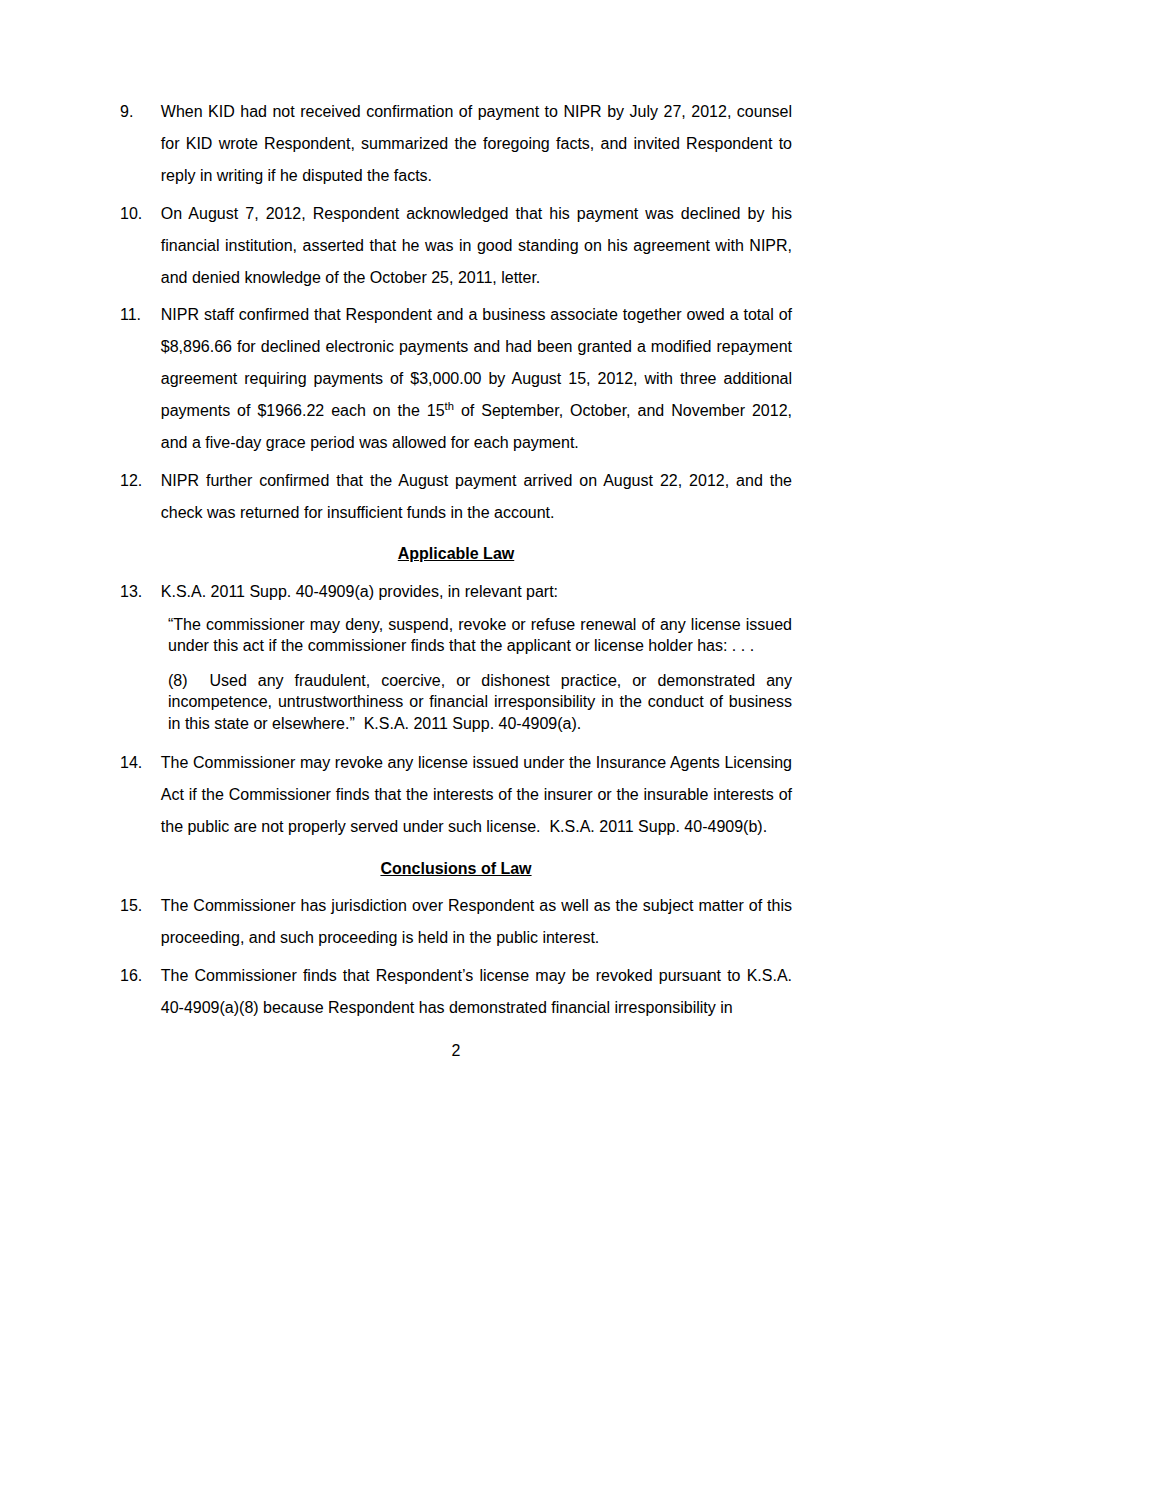9. When KID had not received confirmation of payment to NIPR by July 27, 2012, counsel for KID wrote Respondent, summarized the foregoing facts, and invited Respondent to reply in writing if he disputed the facts.
10. On August 7, 2012, Respondent acknowledged that his payment was declined by his financial institution, asserted that he was in good standing on his agreement with NIPR, and denied knowledge of the October 25, 2011, letter.
11. NIPR staff confirmed that Respondent and a business associate together owed a total of $8,896.66 for declined electronic payments and had been granted a modified repayment agreement requiring payments of $3,000.00 by August 15, 2012, with three additional payments of $1966.22 each on the 15th of September, October, and November 2012, and a five-day grace period was allowed for each payment.
12. NIPR further confirmed that the August payment arrived on August 22, 2012, and the check was returned for insufficient funds in the account.
Applicable Law
13. K.S.A. 2011 Supp. 40-4909(a) provides, in relevant part:
“The commissioner may deny, suspend, revoke or refuse renewal of any license issued under this act if the commissioner finds that the applicant or license holder has: . . .
(8) Used any fraudulent, coercive, or dishonest practice, or demonstrated any incompetence, untrustworthiness or financial irresponsibility in the conduct of business in this state or elsewhere.” K.S.A. 2011 Supp. 40-4909(a).
14. The Commissioner may revoke any license issued under the Insurance Agents Licensing Act if the Commissioner finds that the interests of the insurer or the insurable interests of the public are not properly served under such license. K.S.A. 2011 Supp. 40-4909(b).
Conclusions of Law
15. The Commissioner has jurisdiction over Respondent as well as the subject matter of this proceeding, and such proceeding is held in the public interest.
16. The Commissioner finds that Respondent’s license may be revoked pursuant to K.S.A. 40-4909(a)(8) because Respondent has demonstrated financial irresponsibility in
2